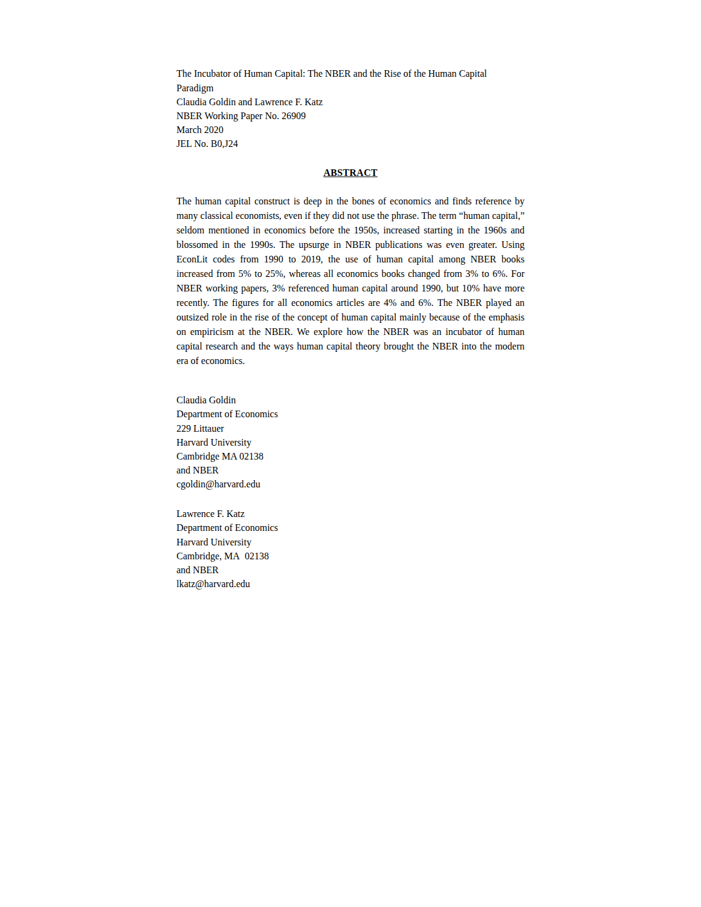The Incubator of Human Capital: The NBER and the Rise of the Human Capital Paradigm
Claudia Goldin and Lawrence F. Katz
NBER Working Paper No. 26909
March 2020
JEL No. B0,J24
ABSTRACT
The human capital construct is deep in the bones of economics and finds reference by many classical economists, even if they did not use the phrase. The term “human capital,” seldom mentioned in economics before the 1950s, increased starting in the 1960s and blossomed in the 1990s. The upsurge in NBER publications was even greater. Using EconLit codes from 1990 to 2019, the use of human capital among NBER books increased from 5% to 25%, whereas all economics books changed from 3% to 6%. For NBER working papers, 3% referenced human capital around 1990, but 10% have more recently. The figures for all economics articles are 4% and 6%. The NBER played an outsized role in the rise of the concept of human capital mainly because of the emphasis on empiricism at the NBER. We explore how the NBER was an incubator of human capital research and the ways human capital theory brought the NBER into the modern era of economics.
Claudia Goldin
Department of Economics
229 Littauer
Harvard University
Cambridge MA 02138
and NBER
cgoldin@harvard.edu
Lawrence F. Katz
Department of Economics
Harvard University
Cambridge, MA 02138
and NBER
lkatz@harvard.edu